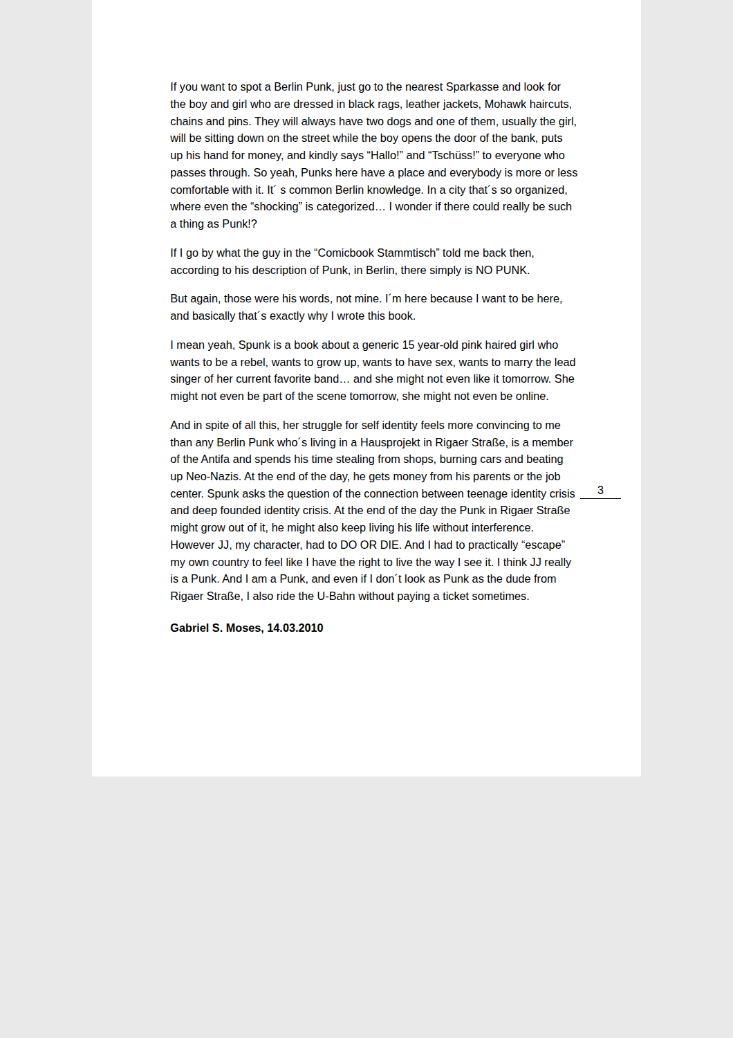If you want to spot a Berlin Punk, just go to the nearest Sparkasse and look for the boy and girl who are dressed in black rags, leather jackets, Mohawk haircuts, chains and pins. They will always have two dogs and one of them, usually the girl, will be sitting down on the street while the boy opens the door of the bank, puts up his hand for money, and kindly says “Hallo!” and “Tschüss!” to everyone who passes through. So yeah, Punks here have a place and everybody is more or less comfortable with it. It´ s common Berlin knowledge. In a city that´s so organized, where even the “shocking” is categorized… I wonder if there could really be such a thing as Punk!?
If I go by what the guy in the “Comicbook Stammtisch” told me back then, according to his description of Punk, in Berlin, there simply is NO PUNK.
But again, those were his words, not mine. I´m here because I want to be here, and basically that´s exactly why I wrote this book.
I mean yeah, Spunk is a book about a generic 15 year-old pink haired girl who wants to be a rebel, wants to grow up, wants to have sex, wants to marry the lead singer of her current favorite band… and she might not even like it tomorrow. She might not even be part of the scene tomorrow, she might not even be online.
And in spite of all this, her struggle for self identity feels more convincing to me than any Berlin Punk who´s living in a Hausprojekt in Rigaer Straße, is a member of the Antifa and spends his time stealing from shops, burning cars and beating up Neo-Nazis. At the end of the day, he gets money from his parents or the job center. Spunk asks the question of the connection between teenage identity crisis and deep founded identity crisis. At the end of the day the Punk in Rigaer Straße might grow out of it, he might also keep living his life without interference. However JJ, my character, had to DO OR DIE. And I had to practically “escape” my own country to feel like I have the right to live the way I see it. I think JJ really is a Punk. And I am a Punk, and even if I don´t look as Punk as the dude from Rigaer Straße, I also ride the U-Bahn without paying a ticket sometimes.
Gabriel S. Moses, 14.03.2010
3